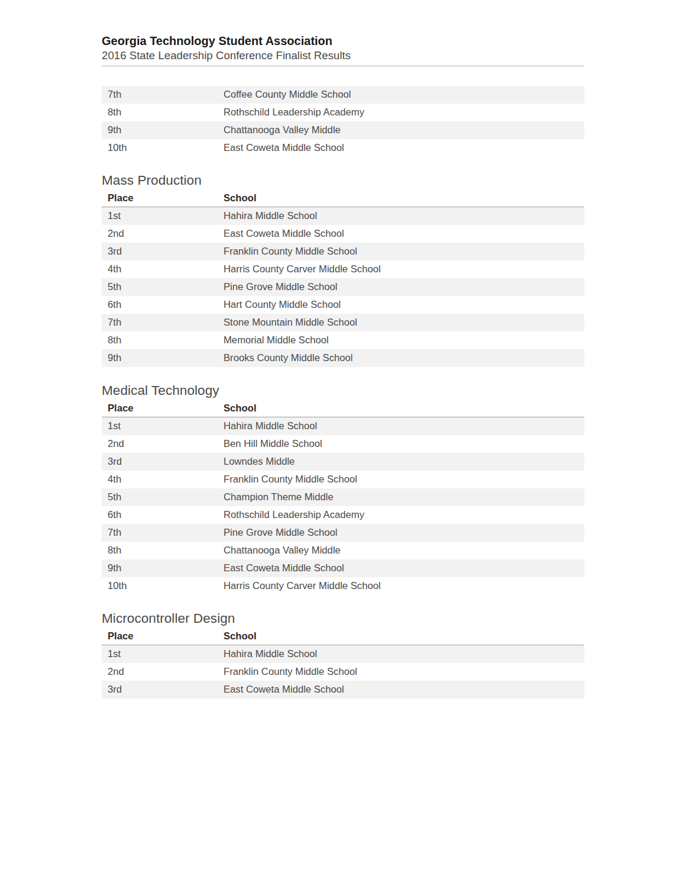Georgia Technology Student Association
2016 State Leadership Conference Finalist Results
| 7th | Coffee County Middle School |
| 8th | Rothschild Leadership Academy |
| 9th | Chattanooga Valley Middle |
| 10th | East Coweta Middle School |
Mass Production
| Place | School |
| --- | --- |
| 1st | Hahira Middle School |
| 2nd | East Coweta Middle School |
| 3rd | Franklin County Middle School |
| 4th | Harris County Carver Middle School |
| 5th | Pine Grove Middle School |
| 6th | Hart County Middle School |
| 7th | Stone Mountain Middle School |
| 8th | Memorial Middle School |
| 9th | Brooks County Middle School |
Medical Technology
| Place | School |
| --- | --- |
| 1st | Hahira Middle School |
| 2nd | Ben Hill Middle School |
| 3rd | Lowndes Middle |
| 4th | Franklin County Middle School |
| 5th | Champion Theme Middle |
| 6th | Rothschild Leadership Academy |
| 7th | Pine Grove Middle School |
| 8th | Chattanooga Valley Middle |
| 9th | East Coweta Middle School |
| 10th | Harris County Carver Middle School |
Microcontroller Design
| Place | School |
| --- | --- |
| 1st | Hahira Middle School |
| 2nd | Franklin County Middle School |
| 3rd | East Coweta Middle School |